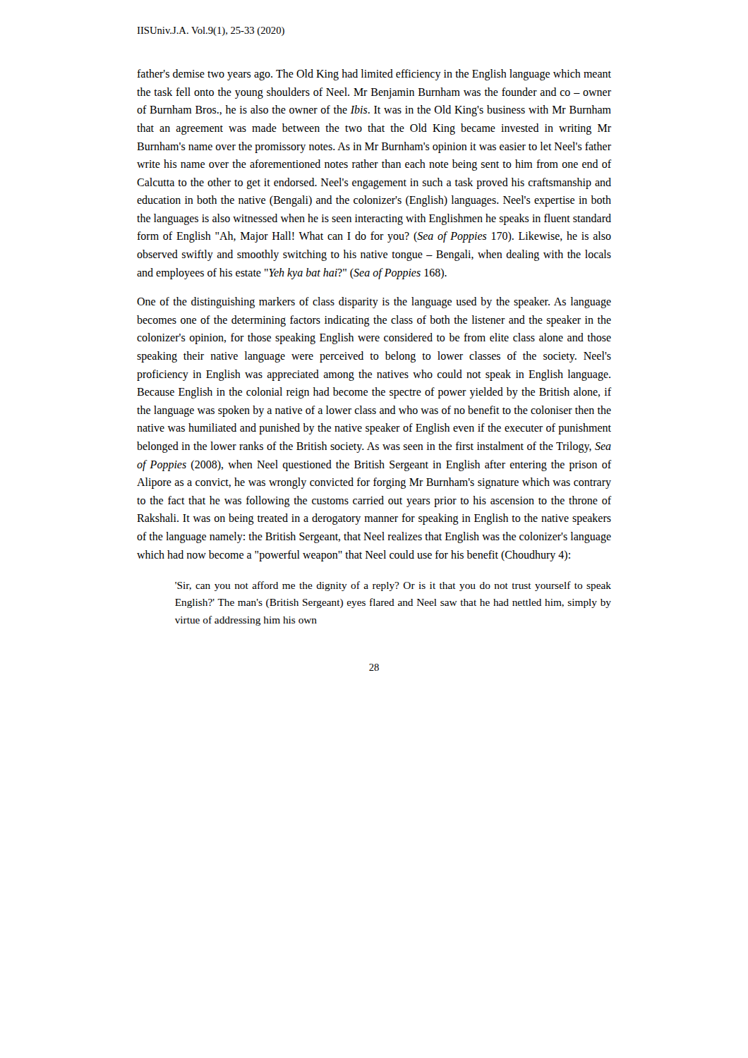IISUniv.J.A. Vol.9(1), 25-33 (2020)
father's demise two years ago. The Old King had limited efficiency in the English language which meant the task fell onto the young shoulders of Neel. Mr Benjamin Burnham was the founder and co – owner of Burnham Bros., he is also the owner of the Ibis. It was in the Old King's business with Mr Burnham that an agreement was made between the two that the Old King became invested in writing Mr Burnham's name over the promissory notes. As in Mr Burnham's opinion it was easier to let Neel's father write his name over the aforementioned notes rather than each note being sent to him from one end of Calcutta to the other to get it endorsed. Neel's engagement in such a task proved his craftsmanship and education in both the native (Bengali) and the colonizer's (English) languages. Neel's expertise in both the languages is also witnessed when he is seen interacting with Englishmen he speaks in fluent standard form of English "Ah, Major Hall! What can I do for you? (Sea of Poppies 170). Likewise, he is also observed swiftly and smoothly switching to his native tongue – Bengali, when dealing with the locals and employees of his estate "Yeh kya bat hai?" (Sea of Poppies 168).
One of the distinguishing markers of class disparity is the language used by the speaker. As language becomes one of the determining factors indicating the class of both the listener and the speaker in the colonizer's opinion, for those speaking English were considered to be from elite class alone and those speaking their native language were perceived to belong to lower classes of the society. Neel's proficiency in English was appreciated among the natives who could not speak in English language. Because English in the colonial reign had become the spectre of power yielded by the British alone, if the language was spoken by a native of a lower class and who was of no benefit to the coloniser then the native was humiliated and punished by the native speaker of English even if the executer of punishment belonged in the lower ranks of the British society. As was seen in the first instalment of the Trilogy, Sea of Poppies (2008), when Neel questioned the British Sergeant in English after entering the prison of Alipore as a convict, he was wrongly convicted for forging Mr Burnham's signature which was contrary to the fact that he was following the customs carried out years prior to his ascension to the throne of Rakshali. It was on being treated in a derogatory manner for speaking in English to the native speakers of the language namely: the British Sergeant, that Neel realizes that English was the colonizer's language which had now become a "powerful weapon" that Neel could use for his benefit (Choudhury 4):
'Sir, can you not afford me the dignity of a reply? Or is it that you do not trust yourself to speak English?' The man's (British Sergeant) eyes flared and Neel saw that he had nettled him, simply by virtue of addressing him his own
28